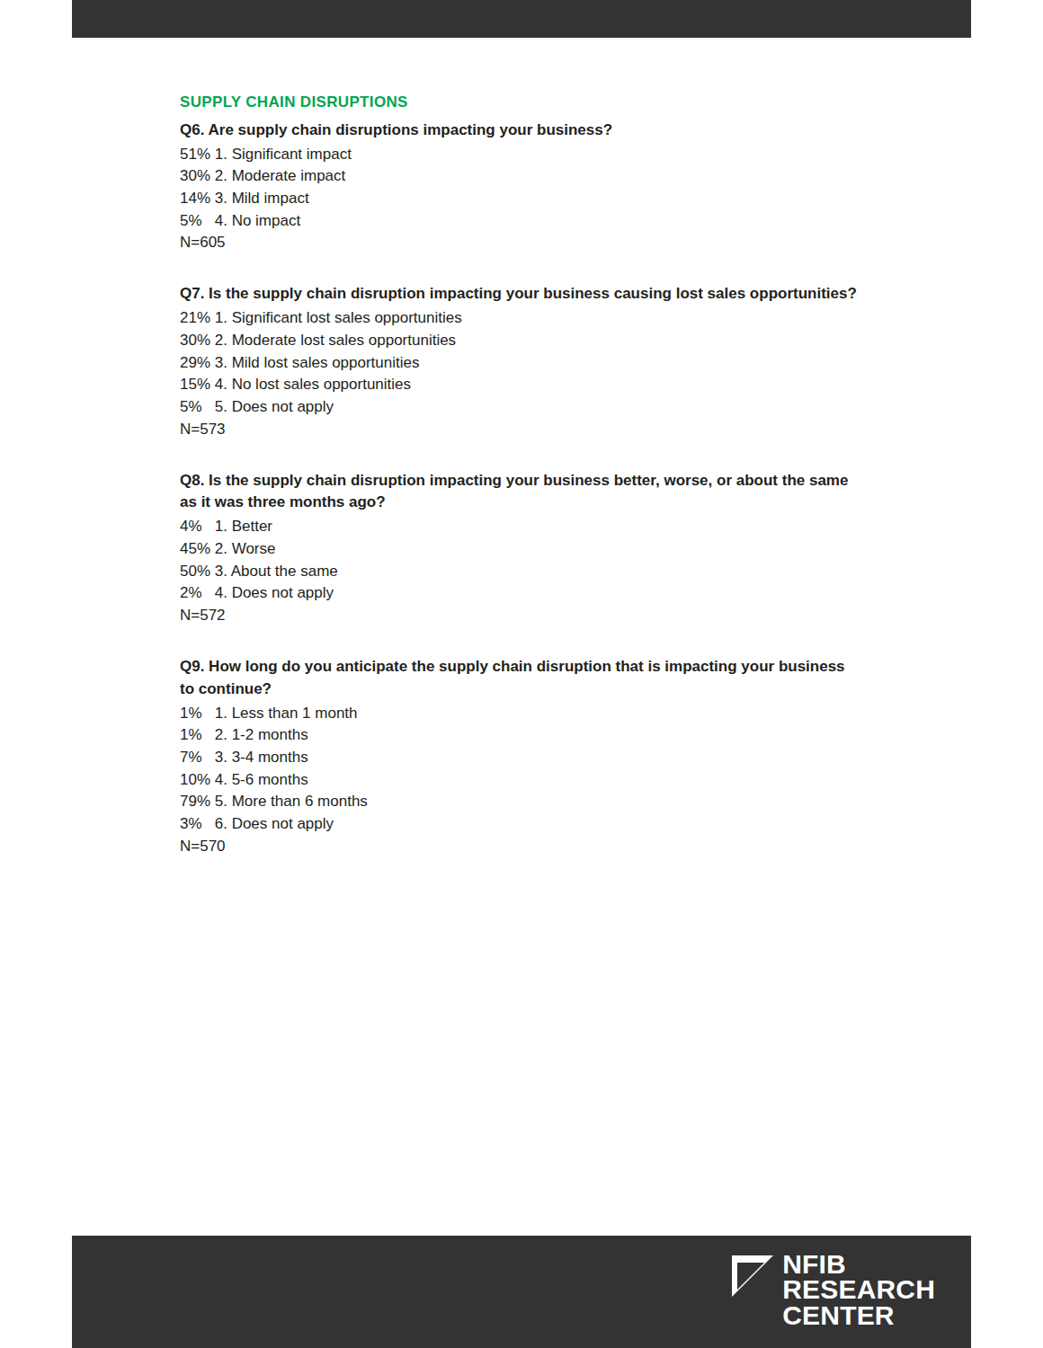Supply Chain Disruptions
Q6. Are supply chain disruptions impacting your business?
51% 1. Significant impact
30% 2. Moderate impact
14% 3. Mild impact
5% 4. No impact
N=605
Q7. Is the supply chain disruption impacting your business causing lost sales opportunities?
21% 1. Significant lost sales opportunities
30% 2. Moderate lost sales opportunities
29% 3. Mild lost sales opportunities
15% 4. No lost sales opportunities
5% 5. Does not apply
N=573
Q8. Is the supply chain disruption impacting your business better, worse, or about the same as it was three months ago?
4% 1. Better
45% 2. Worse
50% 3. About the same
2% 4. Does not apply
N=572
Q9. How long do you anticipate the supply chain disruption that is impacting your business to continue?
1% 1. Less than 1 month
1% 2. 1-2 months
7% 3. 3-4 months
10% 4. 5-6 months
79% 5. More than 6 months
3% 6. Does not apply
N=570
NFIB RESEARCH CENTER